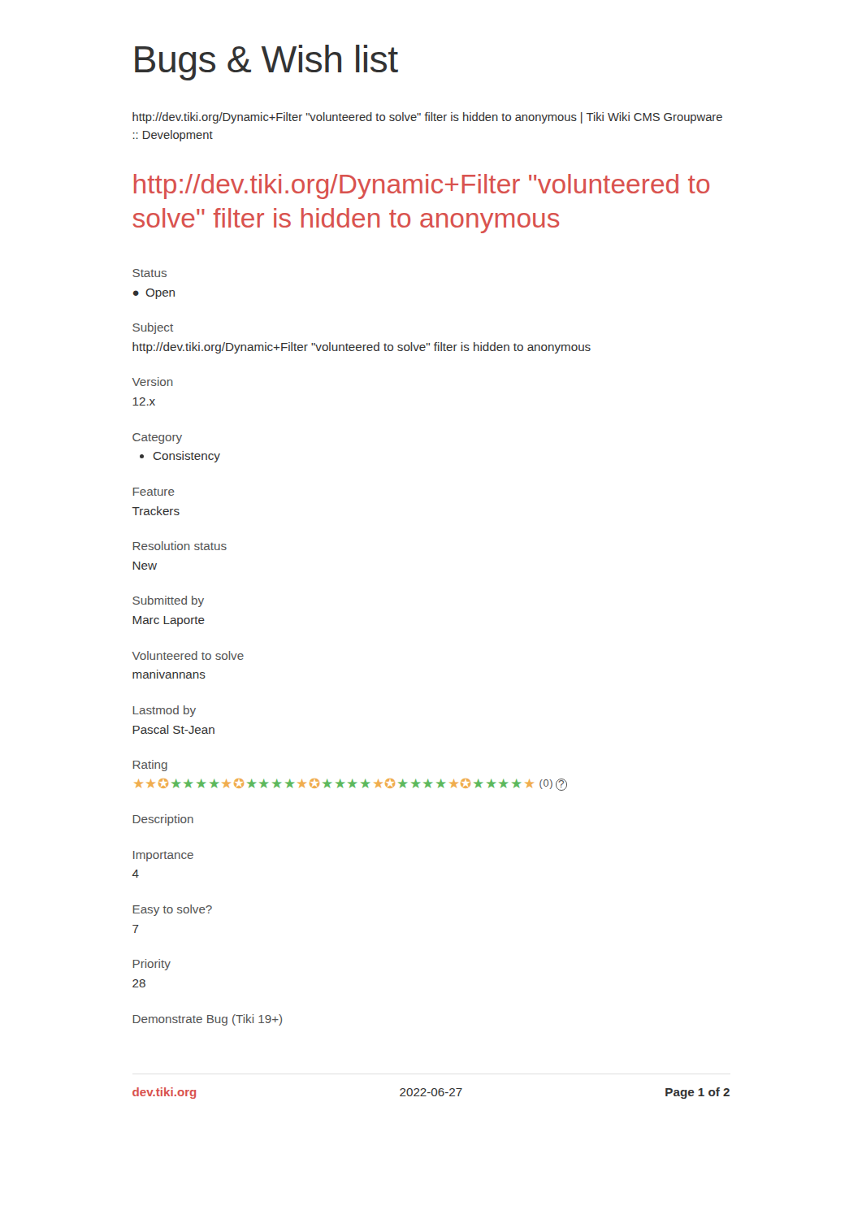Bugs & Wish list
http://dev.tiki.org/Dynamic+Filter "volunteered to solve" filter is hidden to anonymous | Tiki Wiki CMS Groupware :: Development
http://dev.tiki.org/Dynamic+Filter "volunteered to solve" filter is hidden to anonymous
Status
Open
Subject
http://dev.tiki.org/Dynamic+Filter "volunteered to solve" filter is hidden to anonymous
Version
12.x
Category
Consistency
Feature
Trackers
Resolution status
New
Submitted by
Marc Laporte
Volunteered to solve
manivannans
Lastmod by
Pascal St-Jean
Rating
★★✪★★★★★✪★★★★★✪★★★★★✪★★★★★✪★★★★★(0)?
Description
Importance
4
Easy to solve?
7
Priority
28
Demonstrate Bug (Tiki 19+)
dev.tiki.org 2022-06-27 Page 1 of 2